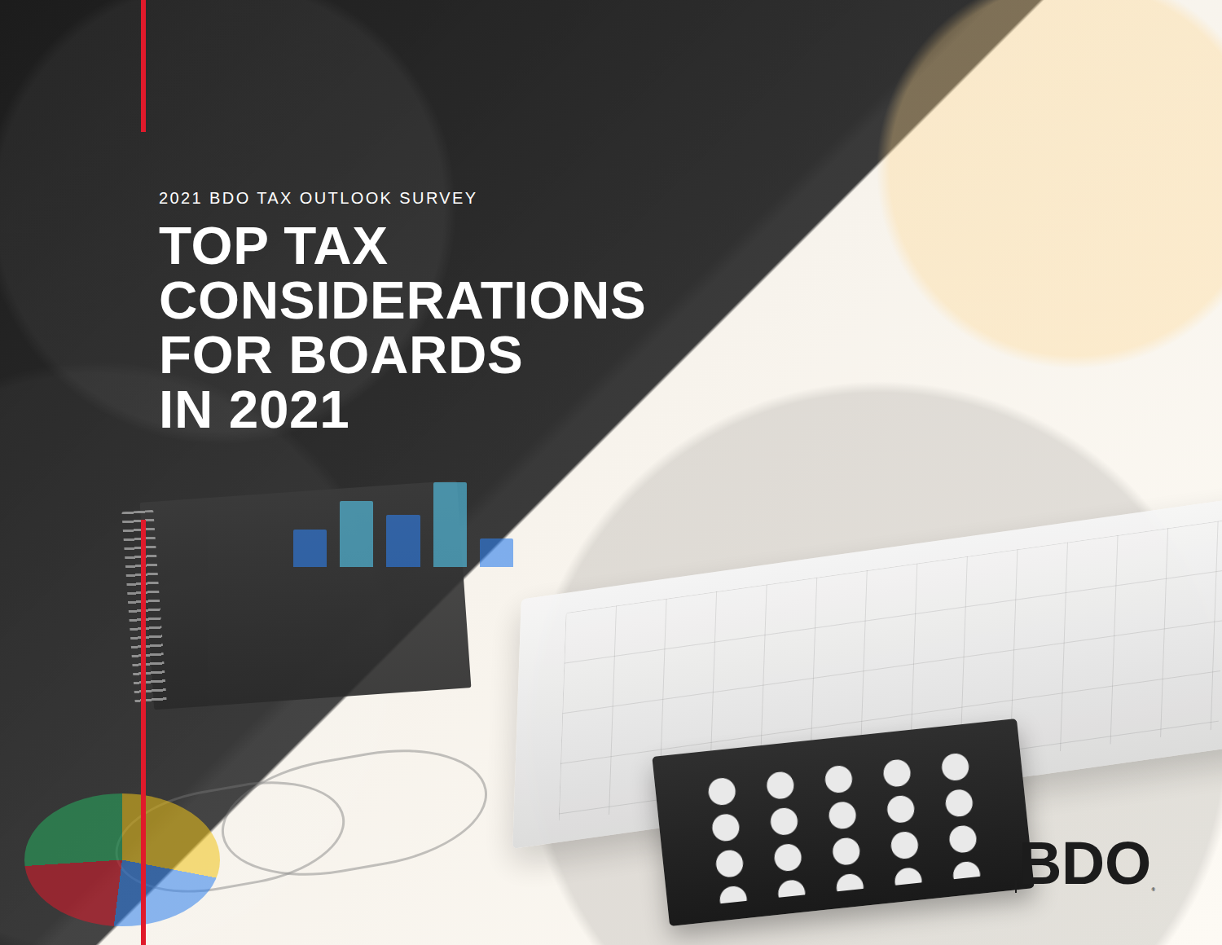2021 BDO Tax Outlook Survey
Top Tax Considerations for Boards in 2021
BDO®